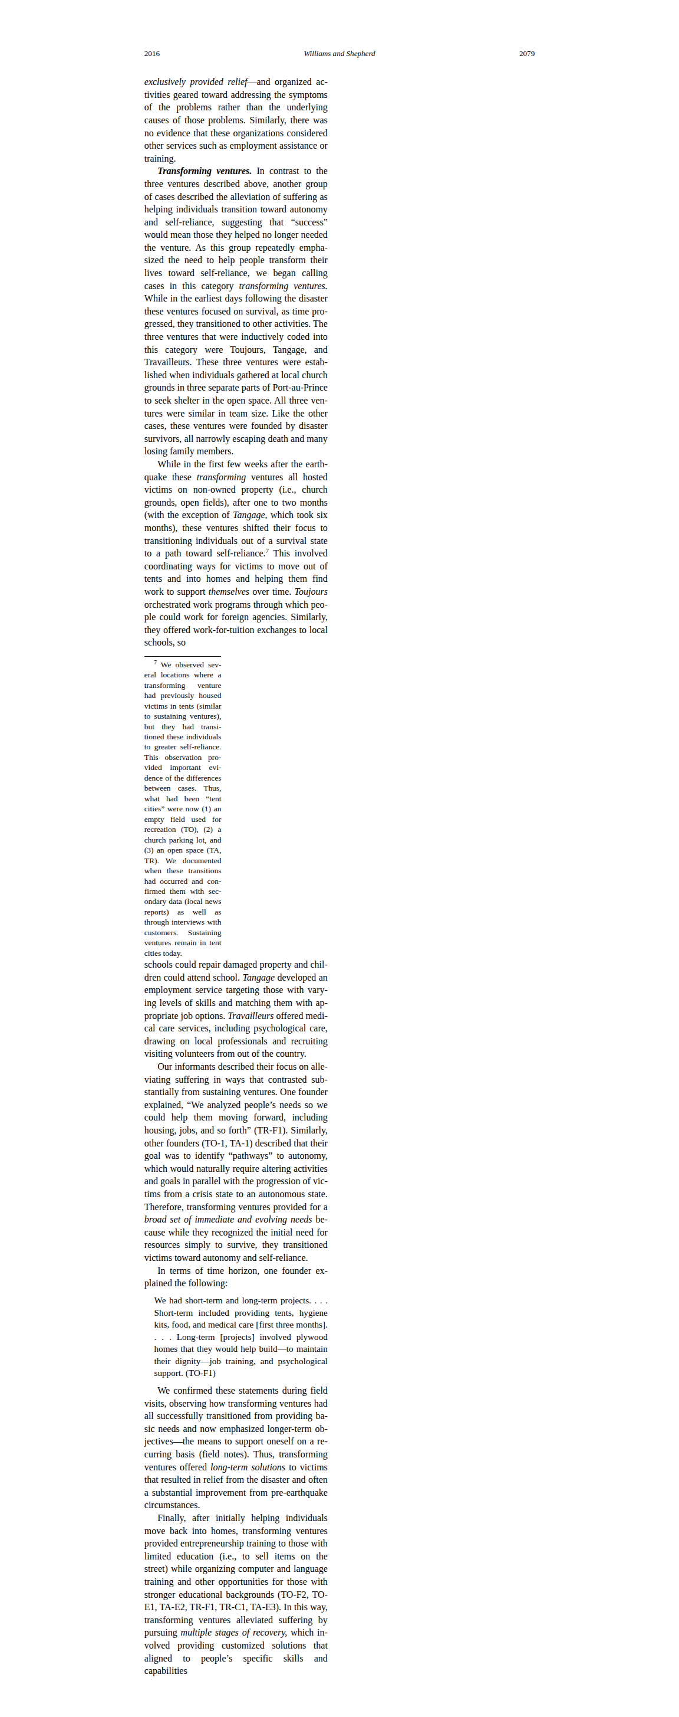2016 Williams and Shepherd 2079
exclusively provided relief—and organized activities geared toward addressing the symptoms of the problems rather than the underlying causes of those problems. Similarly, there was no evidence that these organizations considered other services such as employment assistance or training.
Transforming ventures. In contrast to the three ventures described above, another group of cases described the alleviation of suffering as helping individuals transition toward autonomy and self-reliance, suggesting that “success” would mean those they helped no longer needed the venture. As this group repeatedly emphasized the need to help people transform their lives toward self-reliance, we began calling cases in this category transforming ventures. While in the earliest days following the disaster these ventures focused on survival, as time progressed, they transitioned to other activities. The three ventures that were inductively coded into this category were Toujours, Tangage, and Travailleurs. These three ventures were established when individuals gathered at local church grounds in three separate parts of Port-au-Prince to seek shelter in the open space. All three ventures were similar in team size. Like the other cases, these ventures were founded by disaster survivors, all narrowly escaping death and many losing family members.
While in the first few weeks after the earthquake these transforming ventures all hosted victims on non-owned property (i.e., church grounds, open fields), after one to two months (with the exception of Tangage, which took six months), these ventures shifted their focus to transitioning individuals out of a survival state to a path toward self-reliance.7 This involved coordinating ways for victims to move out of tents and into homes and helping them find work to support themselves over time. Toujours orchestrated work programs through which people could work for foreign agencies. Similarly, they offered work-for-tuition exchanges to local schools, so
7 We observed several locations where a transforming venture had previously housed victims in tents (similar to sustaining ventures), but they had transitioned these individuals to greater self-reliance. This observation provided important evidence of the differences between cases. Thus, what had been “tent cities” were now (1) an empty field used for recreation (TO), (2) a church parking lot, and (3) an open space (TA, TR). We documented when these transitions had occurred and confirmed them with secondary data (local news reports) as well as through interviews with customers. Sustaining ventures remain in tent cities today.
schools could repair damaged property and children could attend school. Tangage developed an employment service targeting those with varying levels of skills and matching them with appropriate job options. Travailleurs offered medical care services, including psychological care, drawing on local professionals and recruiting visiting volunteers from out of the country.
Our informants described their focus on alleviating suffering in ways that contrasted substantially from sustaining ventures. One founder explained, “We analyzed people’s needs so we could help them moving forward, including housing, jobs, and so forth” (TR-F1). Similarly, other founders (TO-1, TA-1) described that their goal was to identify “pathways” to autonomy, which would naturally require altering activities and goals in parallel with the progression of victims from a crisis state to an autonomous state. Therefore, transforming ventures provided for a broad set of immediate and evolving needs because while they recognized the initial need for resources simply to survive, they transitioned victims toward autonomy and self-reliance.
In terms of time horizon, one founder explained the following:
We had short-term and long-term projects. . . . Short-term included providing tents, hygiene kits, food, and medical care [first three months]. . . . Long-term [projects] involved plywood homes that they would help build—to maintain their dignity—job training, and psychological support. (TO-F1)
We confirmed these statements during field visits, observing how transforming ventures had all successfully transitioned from providing basic needs and now emphasized longer-term objectives—the means to support oneself on a recurring basis (field notes). Thus, transforming ventures offered long-term solutions to victims that resulted in relief from the disaster and often a substantial improvement from pre-earthquake circumstances.
Finally, after initially helping individuals move back into homes, transforming ventures provided entrepreneurship training to those with limited education (i.e., to sell items on the street) while organizing computer and language training and other opportunities for those with stronger educational backgrounds (TO-F2, TO-E1, TA-E2, TR-F1, TR-C1, TA-E3). In this way, transforming ventures alleviated suffering by pursuing multiple stages of recovery, which involved providing customized solutions that aligned to people’s specific skills and capabilities